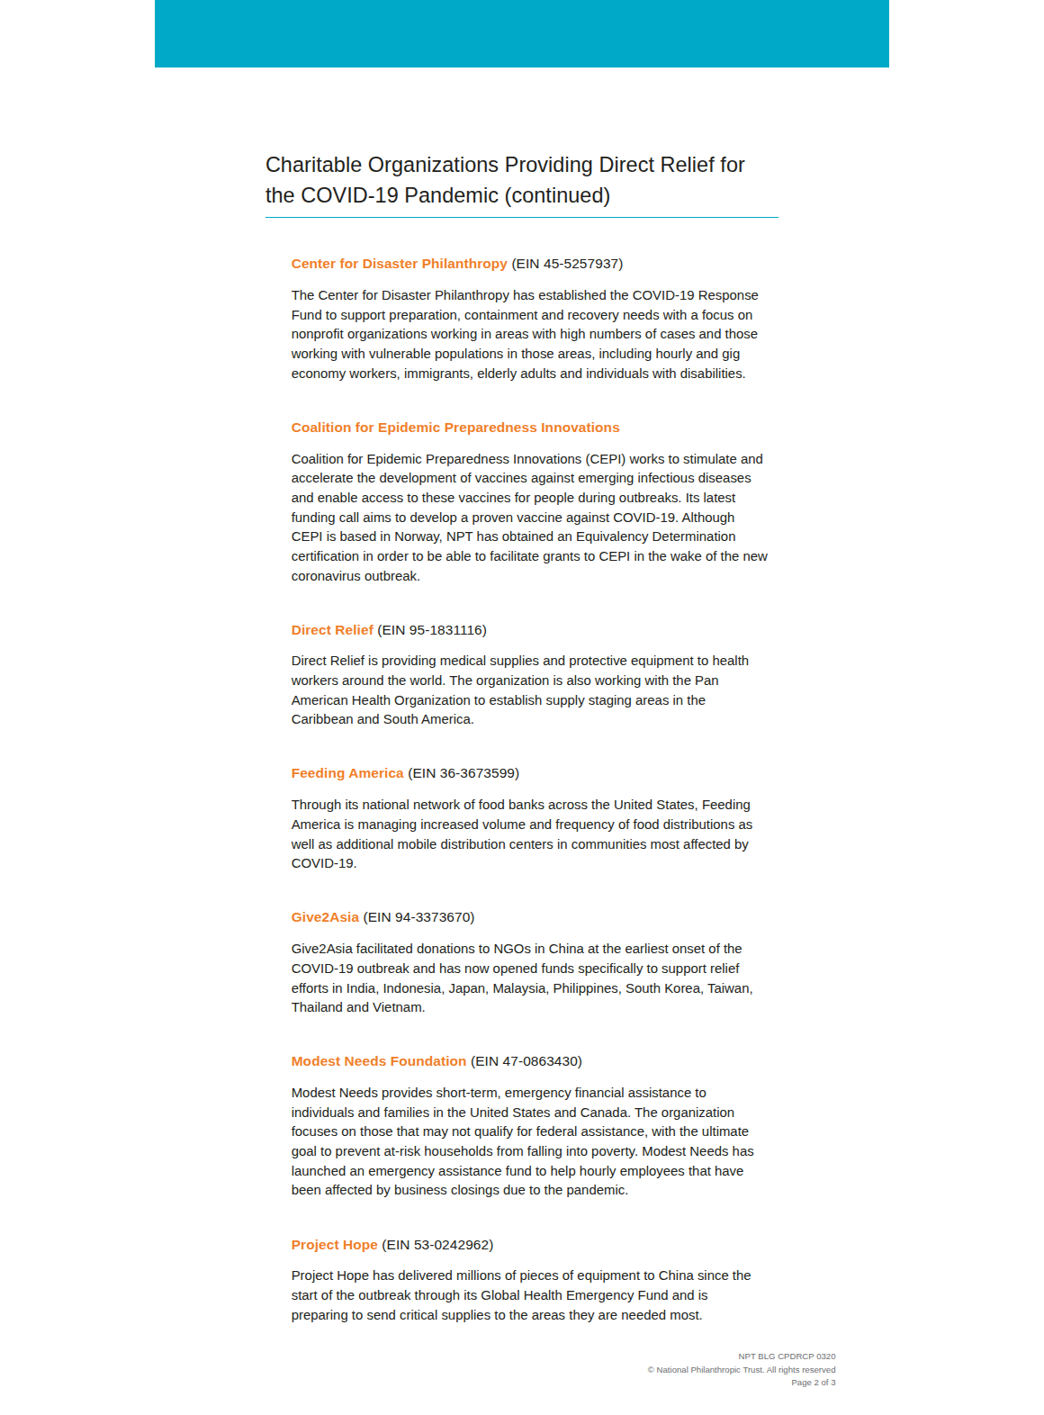Charitable Organizations Providing Direct Relief for the COVID-19 Pandemic (continued)
Center for Disaster Philanthropy (EIN 45-5257937)
The Center for Disaster Philanthropy has established the COVID-19 Response Fund to support preparation, containment and recovery needs with a focus on nonprofit organizations working in areas with high numbers of cases and those working with vulnerable populations in those areas, including hourly and gig economy workers, immigrants, elderly adults and individuals with disabilities.
Coalition for Epidemic Preparedness Innovations
Coalition for Epidemic Preparedness Innovations (CEPI) works to stimulate and accelerate the development of vaccines against emerging infectious diseases and enable access to these vaccines for people during outbreaks. Its latest funding call aims to develop a proven vaccine against COVID-19. Although CEPI is based in Norway, NPT has obtained an Equivalency Determination certification in order to be able to facilitate grants to CEPI in the wake of the new coronavirus outbreak.
Direct Relief (EIN 95-1831116)
Direct Relief is providing medical supplies and protective equipment to health workers around the world. The organization is also working with the Pan American Health Organization to establish supply staging areas in the Caribbean and South America.
Feeding America (EIN 36-3673599)
Through its national network of food banks across the United States, Feeding America is managing increased volume and frequency of food distributions as well as additional mobile distribution centers in communities most affected by COVID-19.
Give2Asia (EIN 94-3373670)
Give2Asia facilitated donations to NGOs in China at the earliest onset of the COVID-19 outbreak and has now opened funds specifically to support relief efforts in India, Indonesia, Japan, Malaysia, Philippines, South Korea, Taiwan, Thailand and Vietnam.
Modest Needs Foundation (EIN 47-0863430)
Modest Needs provides short-term, emergency financial assistance to individuals and families in the United States and Canada. The organization focuses on those that may not qualify for federal assistance, with the ultimate goal to prevent at-risk households from falling into poverty. Modest Needs has launched an emergency assistance fund to help hourly employees that have been affected by business closings due to the pandemic.
Project Hope (EIN 53-0242962)
Project Hope has delivered millions of pieces of equipment to China since the start of the outbreak through its Global Health Emergency Fund and is preparing to send critical supplies to the areas they are needed most.
NPT BLG CPDRCP 0320
© National Philanthropic Trust. All rights reserved
Page 2 of 3